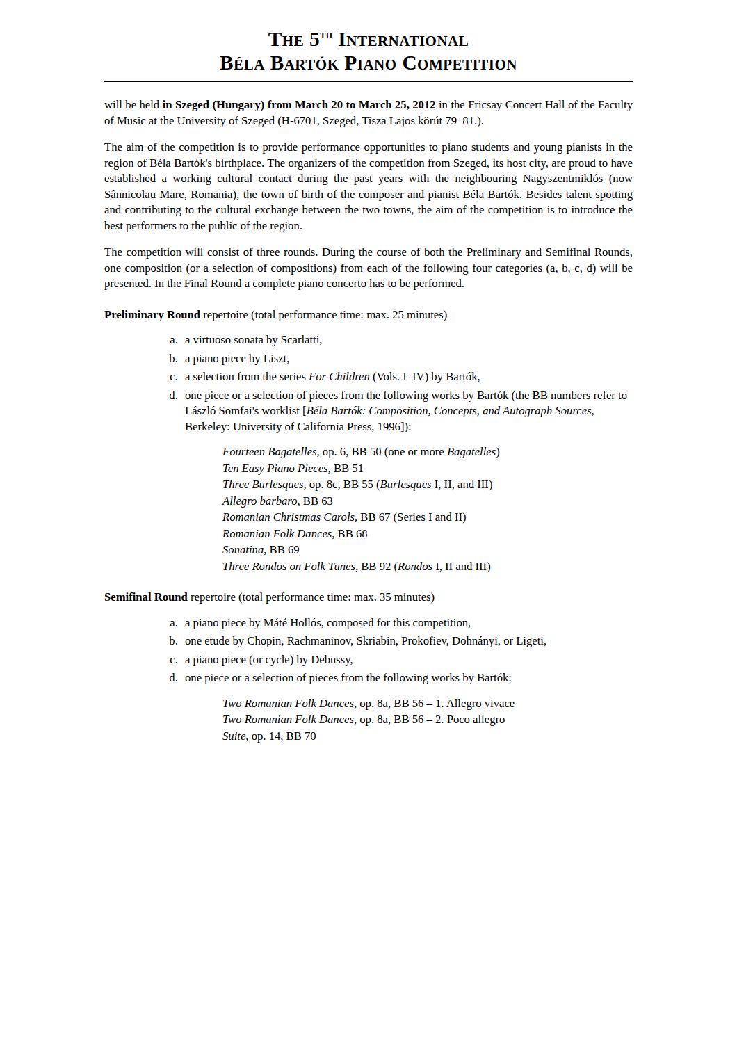The 5th International Béla Bartók Piano Competition
will be held in Szeged (Hungary) from March 20 to March 25, 2012 in the Fricsay Concert Hall of the Faculty of Music at the University of Szeged (H-6701, Szeged, Tisza Lajos körút 79–81.).
The aim of the competition is to provide performance opportunities to piano students and young pianists in the region of Béla Bartók's birthplace. The organizers of the competition from Szeged, its host city, are proud to have established a working cultural contact during the past years with the neighbouring Nagyszentmiklós (now Sânnicolau Mare, Romania), the town of birth of the composer and pianist Béla Bartók. Besides talent spotting and contributing to the cultural exchange between the two towns, the aim of the competition is to introduce the best performers to the public of the region.
The competition will consist of three rounds. During the course of both the Preliminary and Semifinal Rounds, one composition (or a selection of compositions) from each of the following four categories (a, b, c, d) will be presented. In the Final Round a complete piano concerto has to be performed.
Preliminary Round repertoire (total performance time: max. 25 minutes)
a virtuoso sonata by Scarlatti,
a piano piece by Liszt,
a selection from the series For Children (Vols. I–IV) by Bartók,
one piece or a selection of pieces from the following works by Bartók (the BB numbers refer to László Somfai's worklist [Béla Bartók: Composition, Concepts, and Autograph Sources, Berkeley: University of California Press, 1996]):
Fourteen Bagatelles, op. 6, BB 50 (one or more Bagatelles)
Ten Easy Piano Pieces, BB 51
Three Burlesques, op. 8c, BB 55 (Burlesques I, II, and III)
Allegro barbaro, BB 63
Romanian Christmas Carols, BB 67 (Series I and II)
Romanian Folk Dances, BB 68
Sonatina, BB 69
Three Rondos on Folk Tunes, BB 92 (Rondos I, II and III)
Semifinal Round repertoire (total performance time: max. 35 minutes)
a piano piece by Máté Hollós, composed for this competition,
one etude by Chopin, Rachmaninov, Skriabin, Prokofiev, Dohnányi, or Ligeti,
a piano piece (or cycle) by Debussy,
one piece or a selection of pieces from the following works by Bartók:
Two Romanian Folk Dances, op. 8a, BB 56 – 1. Allegro vivace
Two Romanian Folk Dances, op. 8a, BB 56 – 2. Poco allegro
Suite, op. 14, BB 70